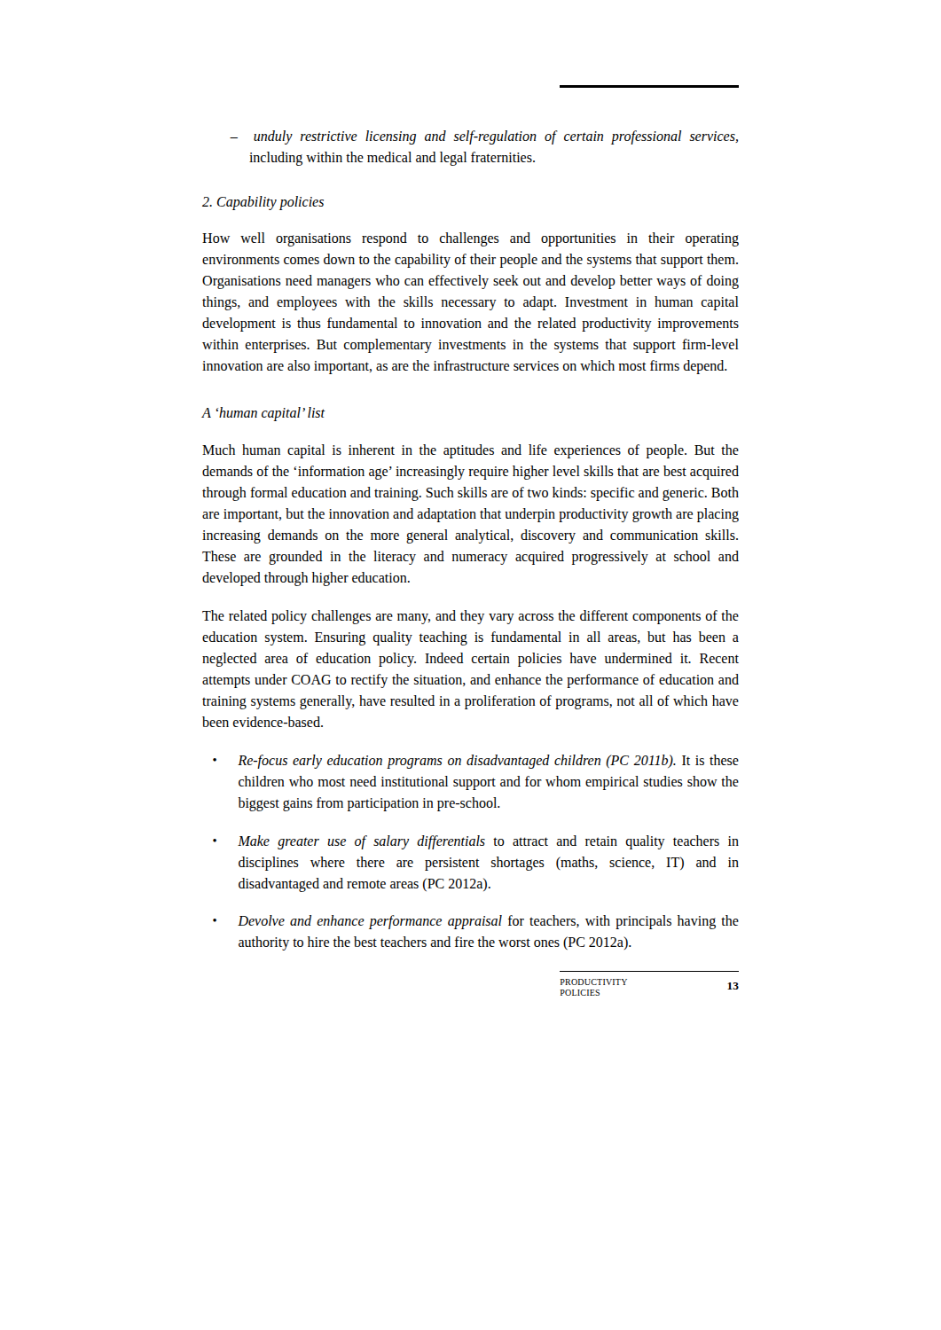– unduly restrictive licensing and self-regulation of certain professional services, including within the medical and legal fraternities.
2. Capability policies
How well organisations respond to challenges and opportunities in their operating environments comes down to the capability of their people and the systems that support them. Organisations need managers who can effectively seek out and develop better ways of doing things, and employees with the skills necessary to adapt. Investment in human capital development is thus fundamental to innovation and the related productivity improvements within enterprises. But complementary investments in the systems that support firm-level innovation are also important, as are the infrastructure services on which most firms depend.
A ‘human capital’ list
Much human capital is inherent in the aptitudes and life experiences of people. But the demands of the ‘information age’ increasingly require higher level skills that are best acquired through formal education and training. Such skills are of two kinds: specific and generic. Both are important, but the innovation and adaptation that underpin productivity growth are placing increasing demands on the more general analytical, discovery and communication skills. These are grounded in the literacy and numeracy acquired progressively at school and developed through higher education.
The related policy challenges are many, and they vary across the different components of the education system. Ensuring quality teaching is fundamental in all areas, but has been a neglected area of education policy. Indeed certain policies have undermined it. Recent attempts under COAG to rectify the situation, and enhance the performance of education and training systems generally, have resulted in a proliferation of programs, not all of which have been evidence-based.
Re-focus early education programs on disadvantaged children (PC 2011b). It is these children who most need institutional support and for whom empirical studies show the biggest gains from participation in pre-school.
Make greater use of salary differentials to attract and retain quality teachers in disciplines where there are persistent shortages (maths, science, IT) and in disadvantaged and remote areas (PC 2012a).
Devolve and enhance performance appraisal for teachers, with principals having the authority to hire the best teachers and fire the worst ones (PC 2012a).
13 PRODUCTIVITY
POLICIES